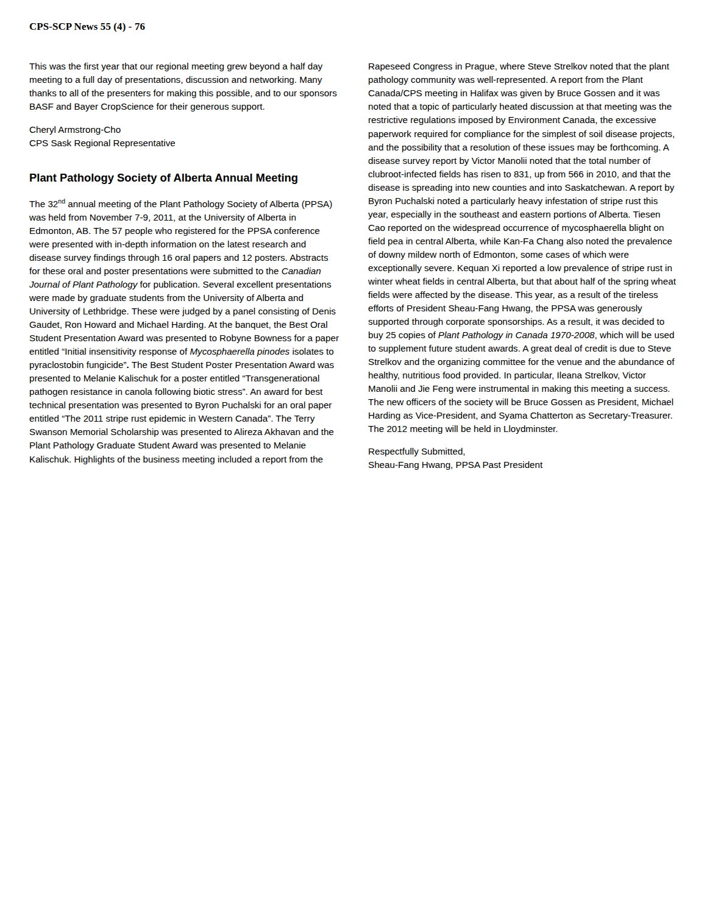CPS-SCP News 55 (4) - 76
This was the first year that our regional meeting grew beyond a half day meeting to a full day of presentations, discussion and networking. Many thanks to all of the presenters for making this possible, and to our sponsors BASF and Bayer CropScience for their generous support.
Cheryl Armstrong-Cho
CPS Sask Regional Representative
Plant Pathology Society of Alberta Annual Meeting
The 32nd annual meeting of the Plant Pathology Society of Alberta (PPSA) was held from November 7-9, 2011, at the University of Alberta in Edmonton, AB. The 57 people who registered for the PPSA conference were presented with in-depth information on the latest research and disease survey findings through 16 oral papers and 12 posters. Abstracts for these oral and poster presentations were submitted to the Canadian Journal of Plant Pathology for publication. Several excellent presentations were made by graduate students from the University of Alberta and University of Lethbridge. These were judged by a panel consisting of Denis Gaudet, Ron Howard and Michael Harding. At the banquet, the Best Oral Student Presentation Award was presented to Robyne Bowness for a paper entitled “Initial insensitivity response of Mycosphaerella pinodes isolates to pyraclostobin fungicide”. The Best Student Poster Presentation Award was presented to Melanie Kalischuk for a poster entitled “Transgenerational pathogen resistance in canola following biotic stress”. An award for best technical presentation was presented to Byron Puchalski for an oral paper entitled “The 2011 stripe rust epidemic in Western Canada”. The Terry Swanson Memorial Scholarship was presented to Alireza Akhavan and the Plant Pathology Graduate Student Award was presented to Melanie Kalischuk. Highlights of the business meeting included a report from the Rapeseed Congress in Prague, where Steve Strelkov noted that the plant pathology community was well-represented. A report from the Plant Canada/CPS meeting in Halifax was given by Bruce Gossen and it was noted that a topic of particularly heated discussion at that meeting was the restrictive regulations imposed by Environment Canada, the excessive paperwork required for compliance for the simplest of soil disease projects, and the possibility that a resolution of these issues may be forthcoming. A disease survey report by Victor Manolii noted that the total number of clubroot-infected fields has risen to 831, up from 566 in 2010, and that the disease is spreading into new counties and into Saskatchewan. A report by Byron Puchalski noted a particularly heavy infestation of stripe rust this year, especially in the southeast and eastern portions of Alberta. Tiesen Cao reported on the widespread occurrence of mycosphaerella blight on field pea in central Alberta, while Kan-Fa Chang also noted the prevalence of downy mildew north of Edmonton, some cases of which were exceptionally severe. Kequan Xi reported a low prevalence of stripe rust in winter wheat fields in central Alberta, but that about half of the spring wheat fields were affected by the disease. This year, as a result of the tireless efforts of President Sheau-Fang Hwang, the PPSA was generously supported through corporate sponsorships. As a result, it was decided to buy 25 copies of Plant Pathology in Canada 1970-2008, which will be used to supplement future student awards. A great deal of credit is due to Steve Strelkov and the organizing committee for the venue and the abundance of healthy, nutritious food provided. In particular, Ileana Strelkov, Victor Manolii and Jie Feng were instrumental in making this meeting a success. The new officers of the society will be Bruce Gossen as President, Michael Harding as Vice-President, and Syama Chatterton as Secretary-Treasurer. The 2012 meeting will be held in Lloydminster.
Respectfully Submitted,
Sheau-Fang Hwang, PPSA Past President